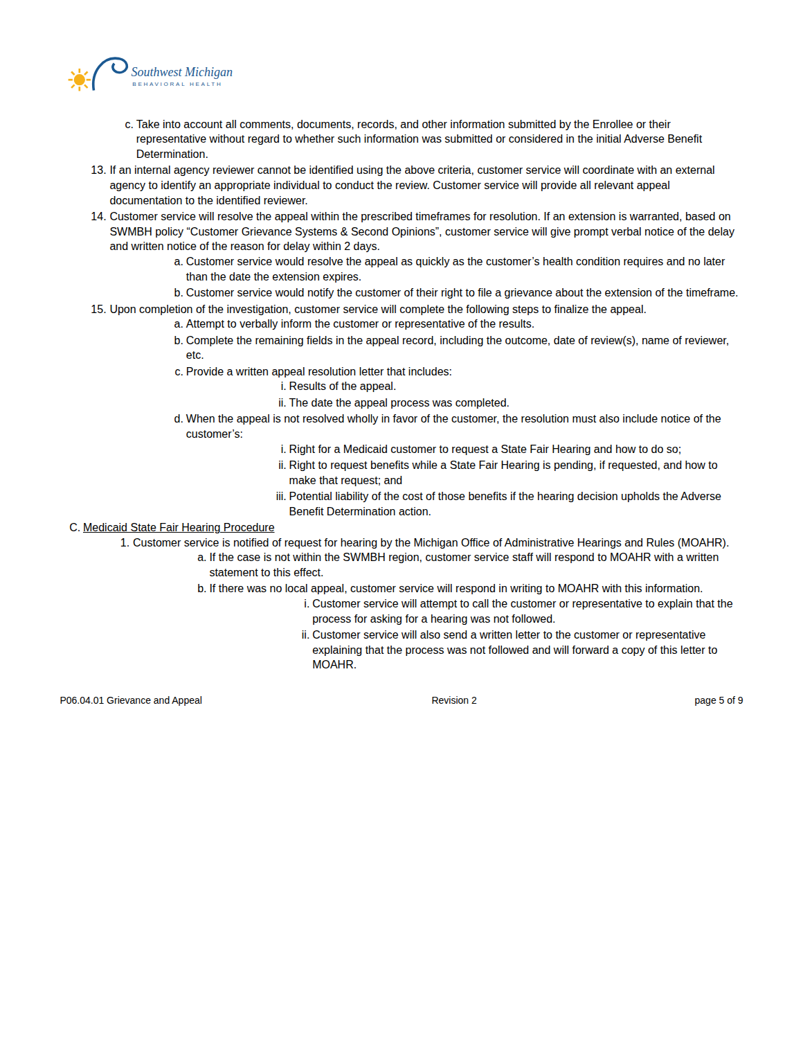c. Take into account all comments, documents, records, and other information submitted by the Enrollee or their representative without regard to whether such information was submitted or considered in the initial Adverse Benefit Determination.
13. If an internal agency reviewer cannot be identified using the above criteria, customer service will coordinate with an external agency to identify an appropriate individual to conduct the review. Customer service will provide all relevant appeal documentation to the identified reviewer.
14. Customer service will resolve the appeal within the prescribed timeframes for resolution. If an extension is warranted, based on SWMBH policy “Customer Grievance Systems & Second Opinions”, customer service will give prompt verbal notice of the delay and written notice of the reason for delay within 2 days.
a. Customer service would resolve the appeal as quickly as the customer’s health condition requires and no later than the date the extension expires.
b. Customer service would notify the customer of their right to file a grievance about the extension of the timeframe.
15. Upon completion of the investigation, customer service will complete the following steps to finalize the appeal.
a. Attempt to verbally inform the customer or representative of the results.
b. Complete the remaining fields in the appeal record, including the outcome, date of review(s), name of reviewer, etc.
c. Provide a written appeal resolution letter that includes:
i. Results of the appeal.
ii. The date the appeal process was completed.
d. When the appeal is not resolved wholly in favor of the customer, the resolution must also include notice of the customer’s:
i. Right for a Medicaid customer to request a State Fair Hearing and how to do so;
ii. Right to request benefits while a State Fair Hearing is pending, if requested, and how to make that request; and
iii. Potential liability of the cost of those benefits if the hearing decision upholds the Adverse Benefit Determination action.
C. Medicaid State Fair Hearing Procedure
1. Customer service is notified of request for hearing by the Michigan Office of Administrative Hearings and Rules (MOAHR).
a. If the case is not within the SWMBH region, customer service staff will respond to MOAHR with a written statement to this effect.
b. If there was no local appeal, customer service will respond in writing to MOAHR with this information.
i. Customer service will attempt to call the customer or representative to explain that the process for asking for a hearing was not followed.
ii. Customer service will also send a written letter to the customer or representative explaining that the process was not followed and will forward a copy of this letter to MOAHR.
P06.04.01 Grievance and Appeal Revision 2 page 5 of 9